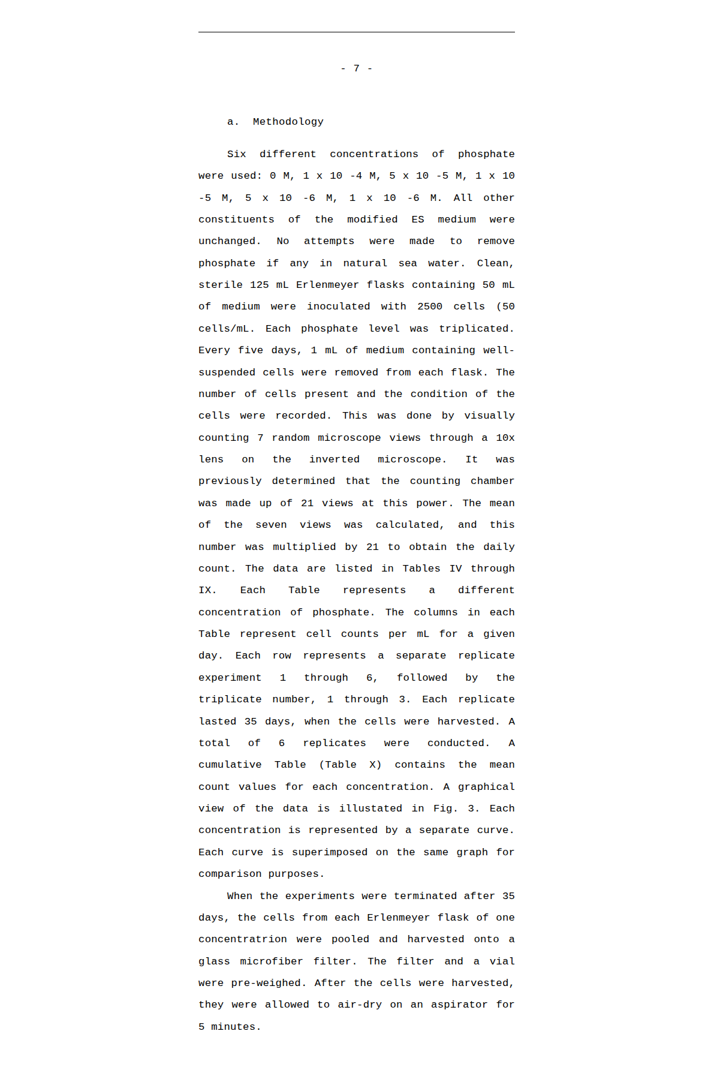- 7 -
a. Methodology
Six different concentrations of phosphate were used: 0 M, 1 x 10 -4 M, 5 x 10 -5 M, 1 x 10 -5 M, 5 x 10 -6 M, 1 x 10 -6 M. All other constituents of the modified ES medium were unchanged. No attempts were made to remove phosphate if any in natural sea water. Clean, sterile 125 mL Erlenmeyer flasks containing 50 mL of medium were inoculated with 2500 cells (50 cells/mL. Each phosphate level was triplicated. Every five days, 1 mL of medium containing well-suspended cells were removed from each flask. The number of cells present and the condition of the cells were recorded. This was done by visually counting 7 random microscope views through a 10x lens on the inverted microscope. It was previously determined that the counting chamber was made up of 21 views at this power. The mean of the seven views was calculated, and this number was multiplied by 21 to obtain the daily count. The data are listed in Tables IV through IX. Each Table represents a different concentration of phosphate. The columns in each Table represent cell counts per mL for a given day. Each row represents a separate replicate experiment 1 through 6, followed by the triplicate number, 1 through 3. Each replicate lasted 35 days, when the cells were harvested. A total of 6 replicates were conducted. A cumulative Table (Table X) contains the mean count values for each concentration. A graphical view of the data is illustated in Fig. 3. Each concentration is represented by a separate curve. Each curve is superimposed on the same graph for comparison purposes.
When the experiments were terminated after 35 days, the cells from each Erlenmeyer flask of one concentratrion were pooled and harvested onto a glass microfiber filter. The filter and a vial were pre-weighed. After the cells were harvested, they were allowed to air-dry on an aspirator for 5 minutes.